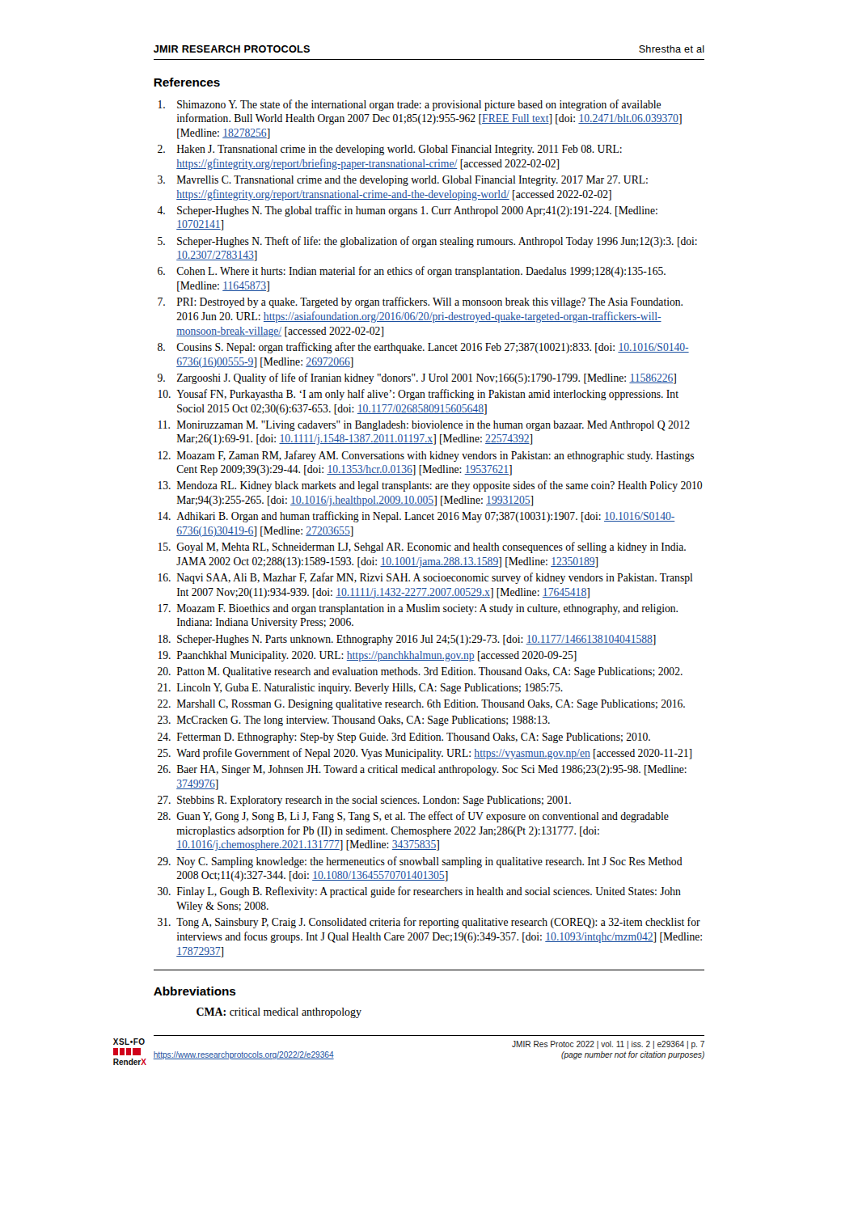JMIR RESEARCH PROTOCOLS Shrestha et al
References
Shimazono Y. The state of the international organ trade: a provisional picture based on integration of available information. Bull World Health Organ 2007 Dec 01;85(12):955-962 [FREE Full text] [doi: 10.2471/blt.06.039370] [Medline: 18278256]
Haken J. Transnational crime in the developing world. Global Financial Integrity. 2011 Feb 08. URL: https://gfintegrity.org/report/briefing-paper-transnational-crime/ [accessed 2022-02-02]
Mavrellis C. Transnational crime and the developing world. Global Financial Integrity. 2017 Mar 27. URL: https://gfintegrity.org/report/transnational-crime-and-the-developing-world/ [accessed 2022-02-02]
Scheper-Hughes N. The global traffic in human organs 1. Curr Anthropol 2000 Apr;41(2):191-224. [Medline: 10702141]
Scheper-Hughes N. Theft of life: the globalization of organ stealing rumours. Anthropol Today 1996 Jun;12(3):3. [doi: 10.2307/2783143]
Cohen L. Where it hurts: Indian material for an ethics of organ transplantation. Daedalus 1999;128(4):135-165. [Medline: 11645873]
PRI: Destroyed by a quake. Targeted by organ traffickers. Will a monsoon break this village? The Asia Foundation. 2016 Jun 20. URL: https://asiafoundation.org/2016/06/20/pri-destroyed-quake-targeted-organ-traffickers-will-monsoon-break-village/ [accessed 2022-02-02]
Cousins S. Nepal: organ trafficking after the earthquake. Lancet 2016 Feb 27;387(10021):833. [doi: 10.1016/S0140-6736(16)00555-9] [Medline: 26972066]
Zargooshi J. Quality of life of Iranian kidney "donors". J Urol 2001 Nov;166(5):1790-1799. [Medline: 11586226]
Yousaf FN, Purkayastha B. ‘I am only half alive’: Organ trafficking in Pakistan amid interlocking oppressions. Int Sociol 2015 Oct 02;30(6):637-653. [doi: 10.1177/0268580915605648]
Moniruzzaman M. "Living cadavers" in Bangladesh: bioviolence in the human organ bazaar. Med Anthropol Q 2012 Mar;26(1):69-91. [doi: 10.1111/j.1548-1387.2011.01197.x] [Medline: 22574392]
Moazam F, Zaman RM, Jafarey AM. Conversations with kidney vendors in Pakistan: an ethnographic study. Hastings Cent Rep 2009;39(3):29-44. [doi: 10.1353/hcr.0.0136] [Medline: 19537621]
Mendoza RL. Kidney black markets and legal transplants: are they opposite sides of the same coin? Health Policy 2010 Mar;94(3):255-265. [doi: 10.1016/j.healthpol.2009.10.005] [Medline: 19931205]
Adhikari B. Organ and human trafficking in Nepal. Lancet 2016 May 07;387(10031):1907. [doi: 10.1016/S0140-6736(16)30419-6] [Medline: 27203655]
Goyal M, Mehta RL, Schneiderman LJ, Sehgal AR. Economic and health consequences of selling a kidney in India. JAMA 2002 Oct 02;288(13):1589-1593. [doi: 10.1001/jama.288.13.1589] [Medline: 12350189]
Naqvi SAA, Ali B, Mazhar F, Zafar MN, Rizvi SAH. A socioeconomic survey of kidney vendors in Pakistan. Transpl Int 2007 Nov;20(11):934-939. [doi: 10.1111/j.1432-2277.2007.00529.x] [Medline: 17645418]
Moazam F. Bioethics and organ transplantation in a Muslim society: A study in culture, ethnography, and religion. Indiana: Indiana University Press; 2006.
Scheper-Hughes N. Parts unknown. Ethnography 2016 Jul 24;5(1):29-73. [doi: 10.1177/1466138104041588]
Paanchkhal Municipality. 2020. URL: https://panchkhalmun.gov.np [accessed 2020-09-25]
Patton M. Qualitative research and evaluation methods. 3rd Edition. Thousand Oaks, CA: Sage Publications; 2002.
Lincoln Y, Guba E. Naturalistic inquiry. Beverly Hills, CA: Sage Publications; 1985:75.
Marshall C, Rossman G. Designing qualitative research. 6th Edition. Thousand Oaks, CA: Sage Publications; 2016.
McCracken G. The long interview. Thousand Oaks, CA: Sage Publications; 1988:13.
Fetterman D. Ethnography: Step-by Step Guide. 3rd Edition. Thousand Oaks, CA: Sage Publications; 2010.
Ward profile Government of Nepal 2020. Vyas Municipality. URL: https://vyasmun.gov.np/en [accessed 2020-11-21]
Baer HA, Singer M, Johnsen JH. Toward a critical medical anthropology. Soc Sci Med 1986;23(2):95-98. [Medline: 3749976]
Stebbins R. Exploratory research in the social sciences. London: Sage Publications; 2001.
Guan Y, Gong J, Song B, Li J, Fang S, Tang S, et al. The effect of UV exposure on conventional and degradable microplastics adsorption for Pb (II) in sediment. Chemosphere 2022 Jan;286(Pt 2):131777. [doi: 10.1016/j.chemosphere.2021.131777] [Medline: 34375835]
Noy C. Sampling knowledge: the hermeneutics of snowball sampling in qualitative research. Int J Soc Res Method 2008 Oct;11(4):327-344. [doi: 10.1080/13645570701401305]
Finlay L, Gough B. Reflexivity: A practical guide for researchers in health and social sciences. United States: John Wiley & Sons; 2008.
Tong A, Sainsbury P, Craig J. Consolidated criteria for reporting qualitative research (COREQ): a 32-item checklist for interviews and focus groups. Int J Qual Health Care 2007 Dec;19(6):349-357. [doi: 10.1093/intqhc/mzm042] [Medline: 17872937]
Abbreviations
CMA: critical medical anthropology
https://www.researchprotocols.org/2022/2/e29364
JMIR Res Protoc 2022 | vol. 11 | iss. 2 | e29364 | p. 7
(page number not for citation purposes)
XSL•FO
RenderX